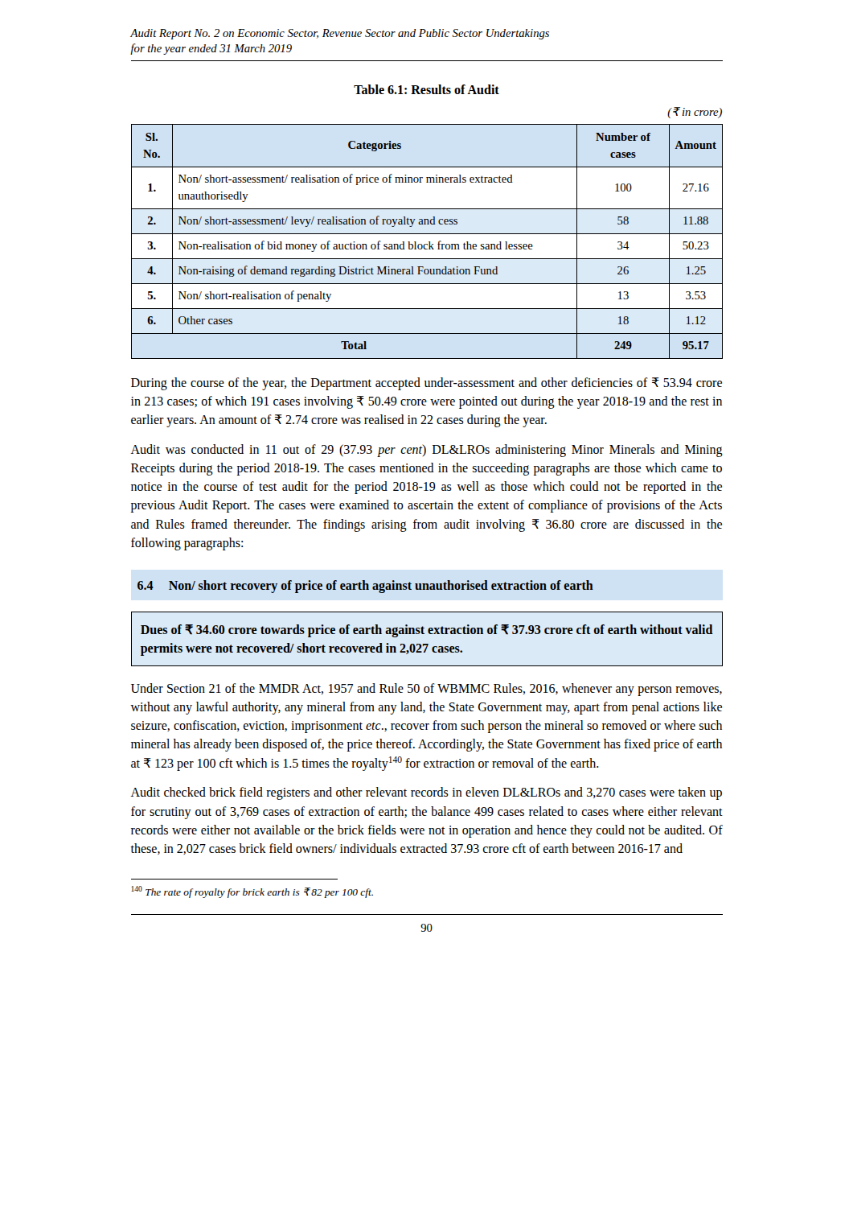Audit Report No. 2 on Economic Sector, Revenue Sector and Public Sector Undertakings
for the year ended 31 March 2019
Table 6.1: Results of Audit
(₹ in crore)
| Sl. No. | Categories | Number of cases | Amount |
| --- | --- | --- | --- |
| 1. | Non/ short-assessment/ realisation of price of minor minerals extracted unauthorisedly | 100 | 27.16 |
| 2. | Non/ short-assessment/ levy/ realisation of royalty and cess | 58 | 11.88 |
| 3. | Non-realisation of bid money of auction of sand block from the sand lessee | 34 | 50.23 |
| 4. | Non-raising of demand regarding District Mineral Foundation Fund | 26 | 1.25 |
| 5. | Non/ short-realisation of penalty | 13 | 3.53 |
| 6. | Other cases | 18 | 1.12 |
| Total | 249 | 95.17 |
During the course of the year, the Department accepted under-assessment and other deficiencies of ₹ 53.94 crore in 213 cases; of which 191 cases involving ₹ 50.49 crore were pointed out during the year 2018-19 and the rest in earlier years. An amount of ₹ 2.74 crore was realised in 22 cases during the year.
Audit was conducted in 11 out of 29 (37.93 per cent) DL&LROs administering Minor Minerals and Mining Receipts during the period 2018-19. The cases mentioned in the succeeding paragraphs are those which came to notice in the course of test audit for the period 2018-19 as well as those which could not be reported in the previous Audit Report. The cases were examined to ascertain the extent of compliance of provisions of the Acts and Rules framed thereunder. The findings arising from audit involving ₹ 36.80 crore are discussed in the following paragraphs:
6.4 Non/ short recovery of price of earth against unauthorised extraction of earth
Dues of ₹ 34.60 crore towards price of earth against extraction of ₹ 37.93 crore cft of earth without valid permits were not recovered/ short recovered in 2,027 cases.
Under Section 21 of the MMDR Act, 1957 and Rule 50 of WBMMC Rules, 2016, whenever any person removes, without any lawful authority, any mineral from any land, the State Government may, apart from penal actions like seizure, confiscation, eviction, imprisonment etc., recover from such person the mineral so removed or where such mineral has already been disposed of, the price thereof. Accordingly, the State Government has fixed price of earth at ₹ 123 per 100 cft which is 1.5 times the royalty140 for extraction or removal of the earth.
Audit checked brick field registers and other relevant records in eleven DL&LROs and 3,270 cases were taken up for scrutiny out of 3,769 cases of extraction of earth; the balance 499 cases related to cases where either relevant records were either not available or the brick fields were not in operation and hence they could not be audited. Of these, in 2,027 cases brick field owners/ individuals extracted 37.93 crore cft of earth between 2016-17 and
140 The rate of royalty for brick earth is ₹ 82 per 100 cft.
90